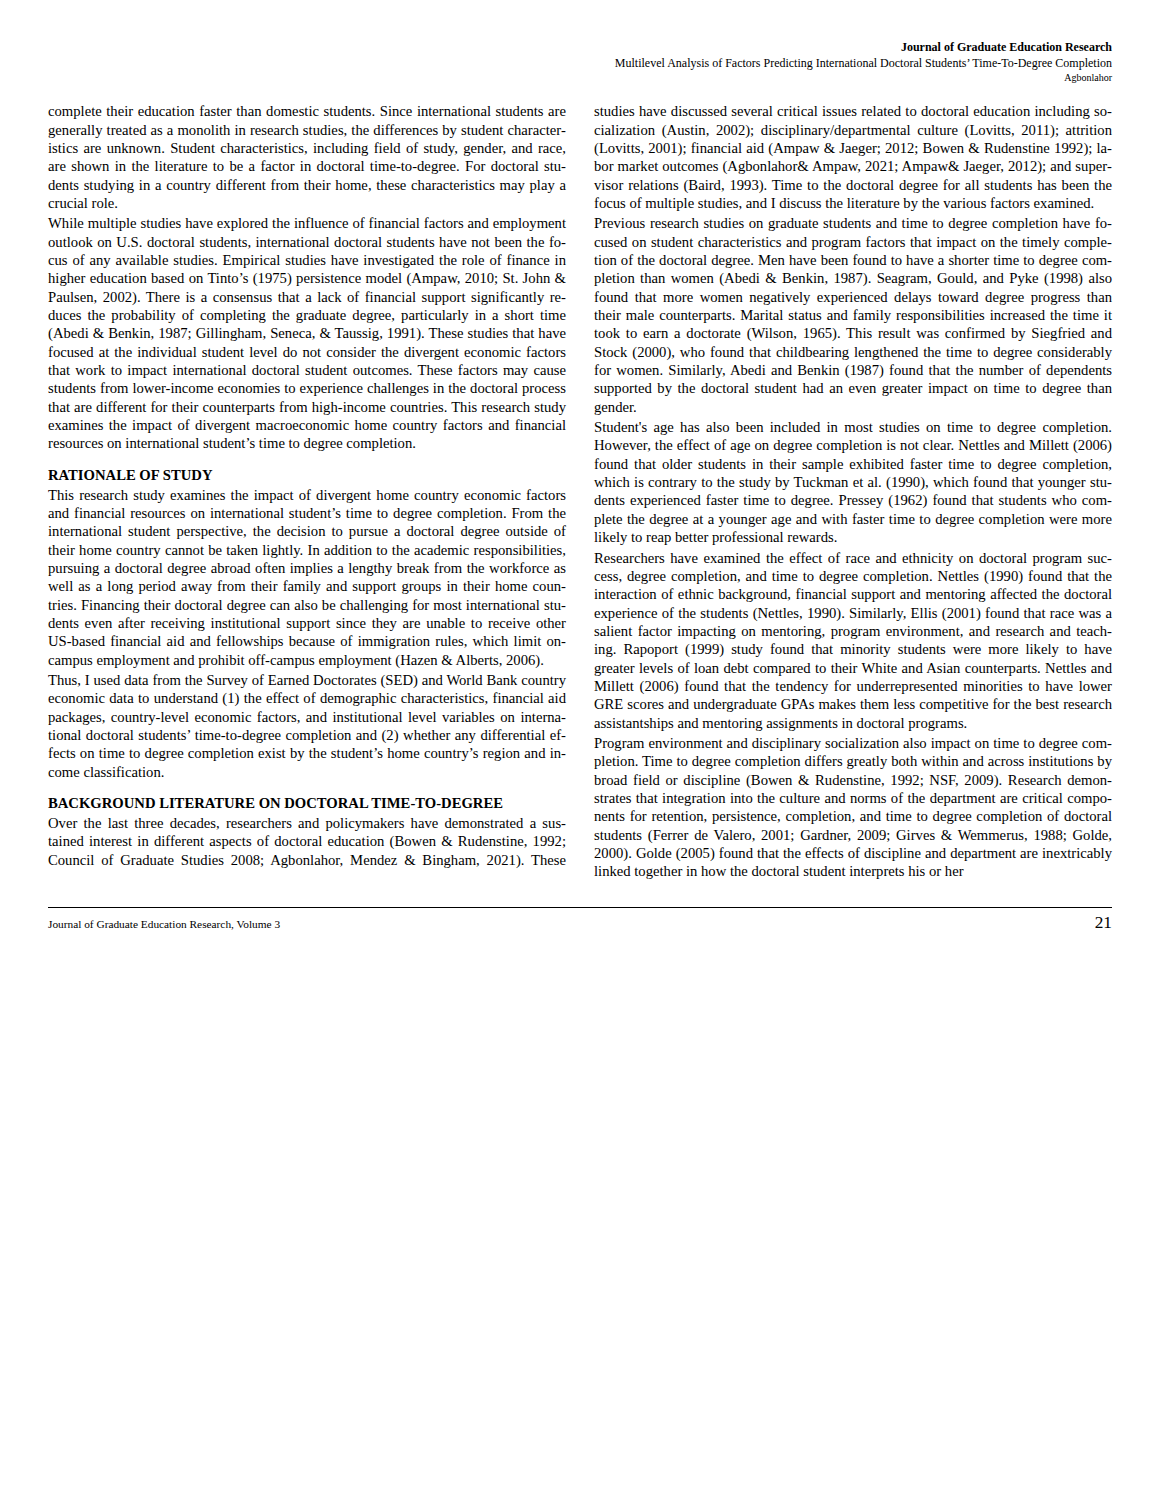Journal of Graduate Education Research
Multilevel Analysis of Factors Predicting International Doctoral Students’ Time-To-Degree Completion
Agbonlahor
complete their education faster than domestic students. Since international students are generally treated as a monolith in research studies, the differences by student characteristics are unknown. Student characteristics, including field of study, gender, and race, are shown in the literature to be a factor in doctoral time-to-degree. For doctoral students studying in a country different from their home, these characteristics may play a crucial role.
While multiple studies have explored the influence of financial factors and employment outlook on U.S. doctoral students, international doctoral students have not been the focus of any available studies. Empirical studies have investigated the role of finance in higher education based on Tinto’s (1975) persistence model (Ampaw, 2010; St. John & Paulsen, 2002). There is a consensus that a lack of financial support significantly reduces the probability of completing the graduate degree, particularly in a short time (Abedi & Benkin, 1987; Gillingham, Seneca, & Taussig, 1991). These studies that have focused at the individual student level do not consider the divergent economic factors that work to impact international doctoral student outcomes. These factors may cause students from lower-income economies to experience challenges in the doctoral process that are different for their counterparts from high-income countries. This research study examines the impact of divergent macroeconomic home country factors and financial resources on international student’s time to degree completion.
Rationale of Study
This research study examines the impact of divergent home country economic factors and financial resources on international student’s time to degree completion. From the international student perspective, the decision to pursue a doctoral degree outside of their home country cannot be taken lightly. In addition to the academic responsibilities, pursuing a doctoral degree abroad often implies a lengthy break from the workforce as well as a long period away from their family and support groups in their home countries. Financing their doctoral degree can also be challenging for most international students even after receiving institutional support since they are unable to receive other US-based financial aid and fellowships because of immigration rules, which limit on-campus employment and prohibit off-campus employment (Hazen & Alberts, 2006).
Thus, I used data from the Survey of Earned Doctorates (SED) and World Bank country economic data to understand (1) the effect of demographic characteristics, financial aid packages, country-level economic factors, and institutional level variables on international doctoral students’ time-to-degree completion and (2) whether any differential effects on time to degree completion exist by the student’s home country’s region and income classification.
Background Literature on Doctoral Time-To-Degree
Over the last three decades, researchers and policymakers have demonstrated a sustained interest in different aspects of doctoral education (Bowen & Rudenstine, 1992; Council of Graduate Studies 2008; Agbonlahor, Mendez & Bingham, 2021). These studies have discussed several critical issues related to doctoral education including socialization (Austin, 2002); disciplinary/departmental culture (Lovitts, 2011); attrition (Lovitts, 2001); financial aid (Ampaw & Jaeger; 2012; Bowen & Rudenstine 1992); labor market outcomes (Agbonlahor& Ampaw, 2021; Ampaw& Jaeger, 2012); and supervisor relations (Baird, 1993). Time to the doctoral degree for all students has been the focus of multiple studies, and I discuss the literature by the various factors examined.
Previous research studies on graduate students and time to degree completion have focused on student characteristics and program factors that impact on the timely completion of the doctoral degree. Men have been found to have a shorter time to degree completion than women (Abedi & Benkin, 1987). Seagram, Gould, and Pyke (1998) also found that more women negatively experienced delays toward degree progress than their male counterparts. Marital status and family responsibilities increased the time it took to earn a doctorate (Wilson, 1965). This result was confirmed by Siegfried and Stock (2000), who found that childbearing lengthened the time to degree considerably for women. Similarly, Abedi and Benkin (1987) found that the number of dependents supported by the doctoral student had an even greater impact on time to degree than gender.
Student's age has also been included in most studies on time to degree completion. However, the effect of age on degree completion is not clear. Nettles and Millett (2006) found that older students in their sample exhibited faster time to degree completion, which is contrary to the study by Tuckman et al. (1990), which found that younger students experienced faster time to degree. Pressey (1962) found that students who complete the degree at a younger age and with faster time to degree completion were more likely to reap better professional rewards.
Researchers have examined the effect of race and ethnicity on doctoral program success, degree completion, and time to degree completion. Nettles (1990) found that the interaction of ethnic background, financial support and mentoring affected the doctoral experience of the students (Nettles, 1990). Similarly, Ellis (2001) found that race was a salient factor impacting on mentoring, program environment, and research and teaching. Rapoport (1999) study found that minority students were more likely to have greater levels of loan debt compared to their White and Asian counterparts. Nettles and Millett (2006) found that the tendency for underrepresented minorities to have lower GRE scores and undergraduate GPAs makes them less competitive for the best research assistantships and mentoring assignments in doctoral programs.
Program environment and disciplinary socialization also impact on time to degree completion. Time to degree completion differs greatly both within and across institutions by broad field or discipline (Bowen & Rudenstine, 1992; NSF, 2009). Research demonstrates that integration into the culture and norms of the department are critical components for retention, persistence, completion, and time to degree completion of doctoral students (Ferrer de Valero, 2001; Gardner, 2009; Girves & Wemmerus, 1988; Golde, 2000). Golde (2005) found that the effects of discipline and department are inextricably linked together in how the doctoral student interprets his or her
Journal of Graduate Education Research, Volume 3 21